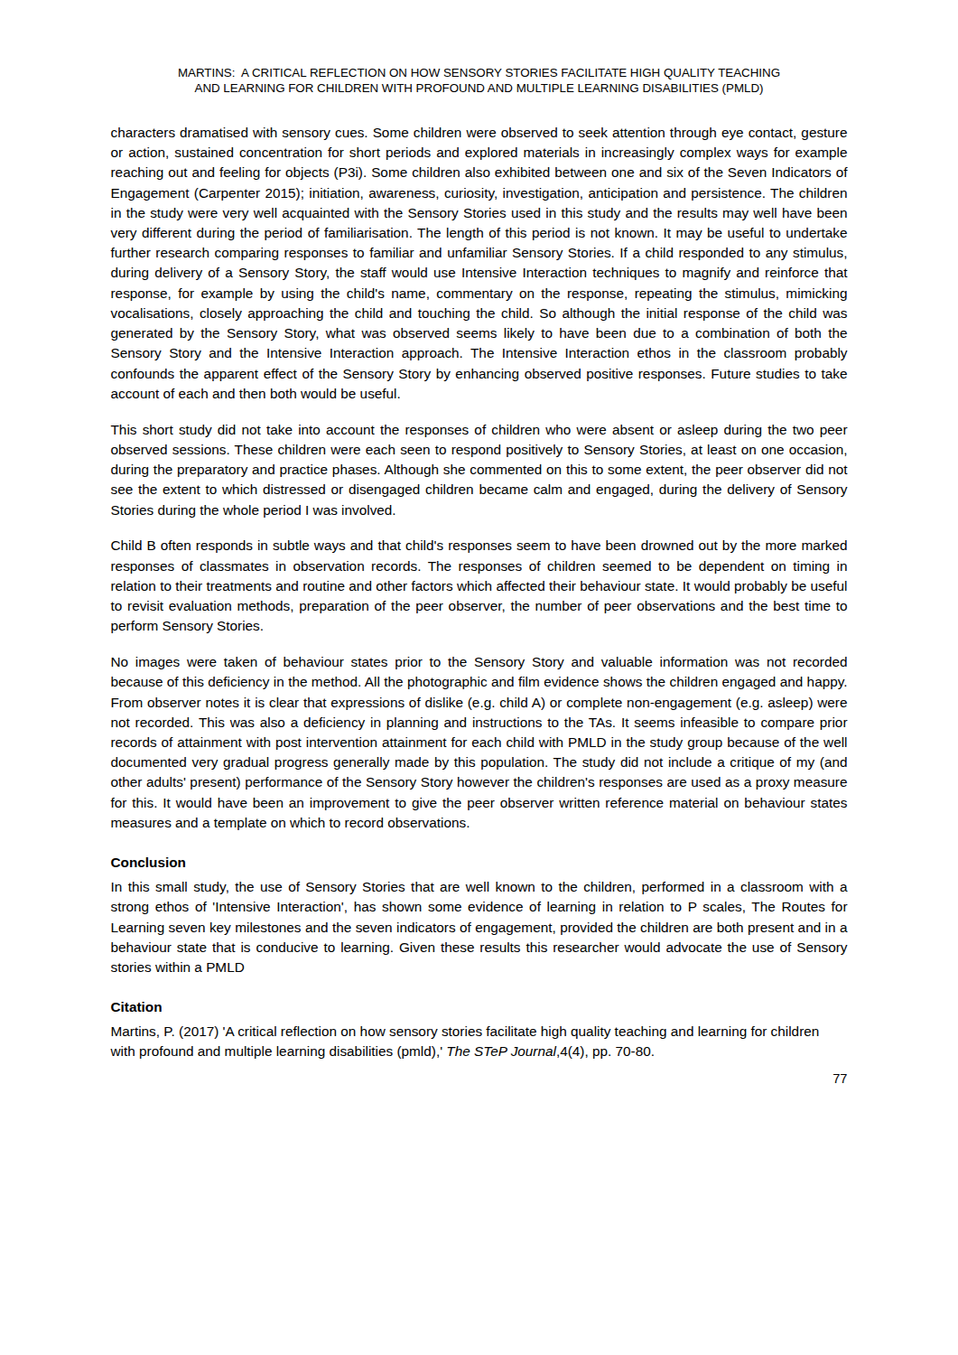MARTINS: A CRITICAL REFLECTION ON HOW SENSORY STORIES FACILITATE HIGH QUALITY TEACHING
AND LEARNING FOR CHILDREN WITH PROFOUND AND MULTIPLE LEARNING DISABILITIES (PMLD)
characters dramatised with sensory cues. Some children were observed to seek attention through eye contact, gesture or action, sustained concentration for short periods and explored materials in increasingly complex ways for example reaching out and feeling for objects (P3i). Some children also exhibited between one and six of the Seven Indicators of Engagement (Carpenter 2015); initiation, awareness, curiosity, investigation, anticipation and persistence. The children in the study were very well acquainted with the Sensory Stories used in this study and the results may well have been very different during the period of familiarisation. The length of this period is not known. It may be useful to undertake further research comparing responses to familiar and unfamiliar Sensory Stories. If a child responded to any stimulus, during delivery of a Sensory Story, the staff would use Intensive Interaction techniques to magnify and reinforce that response, for example by using the child's name, commentary on the response, repeating the stimulus, mimicking vocalisations, closely approaching the child and touching the child. So although the initial response of the child was generated by the Sensory Story, what was observed seems likely to have been due to a combination of both the Sensory Story and the Intensive Interaction approach. The Intensive Interaction ethos in the classroom probably confounds the apparent effect of the Sensory Story by enhancing observed positive responses. Future studies to take account of each and then both would be useful.
This short study did not take into account the responses of children who were absent or asleep during the two peer observed sessions. These children were each seen to respond positively to Sensory Stories, at least on one occasion, during the preparatory and practice phases. Although she commented on this to some extent, the peer observer did not see the extent to which distressed or disengaged children became calm and engaged, during the delivery of Sensory Stories during the whole period I was involved.
Child B often responds in subtle ways and that child's responses seem to have been drowned out by the more marked responses of classmates in observation records. The responses of children seemed to be dependent on timing in relation to their treatments and routine and other factors which affected their behaviour state. It would probably be useful to revisit evaluation methods, preparation of the peer observer, the number of peer observations and the best time to perform Sensory Stories.
No images were taken of behaviour states prior to the Sensory Story and valuable information was not recorded because of this deficiency in the method. All the photographic and film evidence shows the children engaged and happy. From observer notes it is clear that expressions of dislike (e.g. child A) or complete non-engagement (e.g. asleep) were not recorded. This was also a deficiency in planning and instructions to the TAs. It seems infeasible to compare prior records of attainment with post intervention attainment for each child with PMLD in the study group because of the well documented very gradual progress generally made by this population. The study did not include a critique of my (and other adults' present) performance of the Sensory Story however the children's responses are used as a proxy measure for this. It would have been an improvement to give the peer observer written reference material on behaviour states measures and a template on which to record observations.
Conclusion
In this small study, the use of Sensory Stories that are well known to the children, performed in a classroom with a strong ethos of 'Intensive Interaction', has shown some evidence of learning in relation to P scales, The Routes for Learning seven key milestones and the seven indicators of engagement, provided the children are both present and in a behaviour state that is conducive to learning. Given these results this researcher would advocate the use of Sensory stories within a PMLD
Citation
Martins, P. (2017) 'A critical reflection on how sensory stories facilitate high quality teaching and learning for children with profound and multiple learning disabilities (pmld),' The STeP Journal,4(4), pp. 70-80.
77